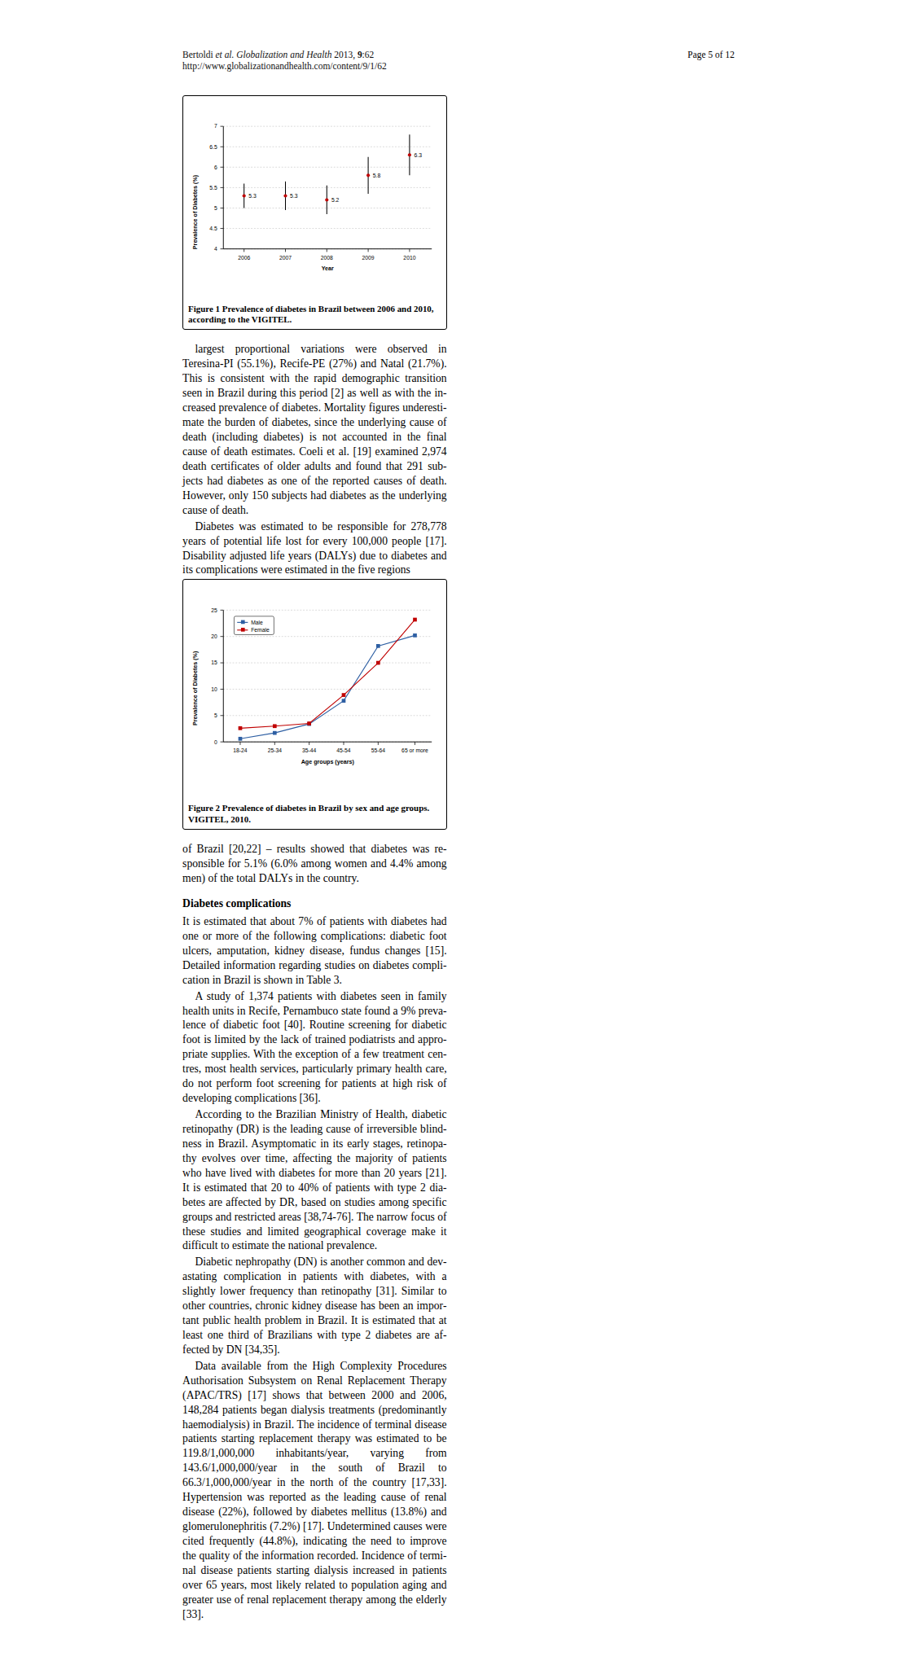Bertoldi et al. Globalization and Health 2013, 9:62 http://www.globalizationandhealth.com/content/9/1/62
Page 5 of 12
Prevalence of Diabetes (%) 4 4.5 5 5.5 6 6.5 7 2006 2007 2008 2009 2010 Year 5.3 5.3 5.2 5.8 6.3
Figure 1 Prevalence of diabetes in Brazil between 2006 and 2010, according to the VIGITEL.
largest proportional variations were observed in Teresina-PI (55.1%), Recife-PE (27%) and Natal (21.7%). This is consistent with the rapid demographic transition seen in Brazil during this period [2] as well as with the increased prevalence of diabetes. Mortality figures underestimate the burden of diabetes, since the underlying cause of death (including diabetes) is not accounted in the final cause of death estimates. Coeli et al. [19] examined 2,974 death certificates of older adults and found that 291 subjects had diabetes as one of the reported causes of death. However, only 150 subjects had diabetes as the underlying cause of death.
Diabetes was estimated to be responsible for 278,778 years of potential life lost for every 100,000 people [17]. Disability adjusted life years (DALYs) due to diabetes and its complications were estimated in the five regions
Prevalence of Diabetes (%) 0 5 10 15 20 25 18-24 25-34 35-44 45-54 55-64 65 or more Age groups (years) Male Female
Figure 2 Prevalence of diabetes in Brazil by sex and age groups. VIGITEL, 2010.
of Brazil [20,22] – results showed that diabetes was responsible for 5.1% (6.0% among women and 4.4% among men) of the total DALYs in the country.
Diabetes complications
It is estimated that about 7% of patients with diabetes had one or more of the following complications: diabetic foot ulcers, amputation, kidney disease, fundus changes [15]. Detailed information regarding studies on diabetes complication in Brazil is shown in Table 3.
A study of 1,374 patients with diabetes seen in family health units in Recife, Pernambuco state found a 9% prevalence of diabetic foot [40]. Routine screening for diabetic foot is limited by the lack of trained podiatrists and appropriate supplies. With the exception of a few treatment centres, most health services, particularly primary health care, do not perform foot screening for patients at high risk of developing complications [36].
According to the Brazilian Ministry of Health, diabetic retinopathy (DR) is the leading cause of irreversible blindness in Brazil. Asymptomatic in its early stages, retinopathy evolves over time, affecting the majority of patients who have lived with diabetes for more than 20 years [21]. It is estimated that 20 to 40% of patients with type 2 diabetes are affected by DR, based on studies among specific groups and restricted areas [38,74-76]. The narrow focus of these studies and limited geographical coverage make it difficult to estimate the national prevalence.
Diabetic nephropathy (DN) is another common and devastating complication in patients with diabetes, with a slightly lower frequency than retinopathy [31]. Similar to other countries, chronic kidney disease has been an important public health problem in Brazil. It is estimated that at least one third of Brazilians with type 2 diabetes are affected by DN [34,35].
Data available from the High Complexity Procedures Authorisation Subsystem on Renal Replacement Therapy (APAC/TRS) [17] shows that between 2000 and 2006, 148,284 patients began dialysis treatments (predominantly haemodialysis) in Brazil. The incidence of terminal disease patients starting replacement therapy was estimated to be 119.8/1,000,000 inhabitants/year, varying from 143.6/1,000,000/year in the south of Brazil to 66.3/1,000,000/year in the north of the country [17,33]. Hypertension was reported as the leading cause of renal disease (22%), followed by diabetes mellitus (13.8%) and glomerulonephritis (7.2%) [17]. Undetermined causes were cited frequently (44.8%), indicating the need to improve the quality of the information recorded. Incidence of terminal disease patients starting dialysis increased in patients over 65 years, most likely related to population aging and greater use of renal replacement therapy among the elderly [33].